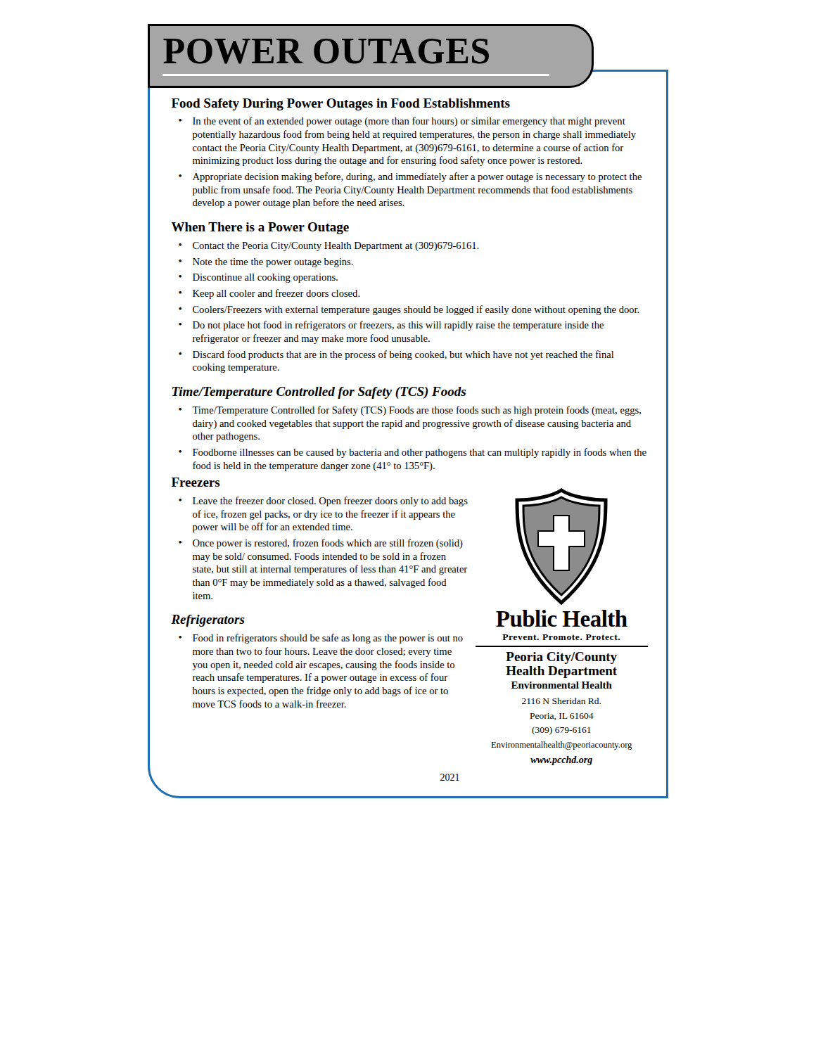POWER OUTAGES
Food Safety During Power Outages in Food Establishments
In the event of an extended power outage (more than four hours) or similar emergency that might prevent potentially hazardous food from being held at required temperatures, the person in charge shall immediately contact the Peoria City/County Health Department, at (309)679-6161, to determine a course of action for minimizing product loss during the outage and for ensuring food safety once power is restored.
Appropriate decision making before, during, and immediately after a power outage is necessary to protect the public from unsafe food. The Peoria City/County Health Department recommends that food establishments develop a power outage plan before the need arises.
When There is a Power Outage
Contact the Peoria City/County Health Department at (309)679-6161.
Note the time the power outage begins.
Discontinue all cooking operations.
Keep all cooler and freezer doors closed.
Coolers/Freezers with external temperature gauges should be logged if easily done without opening the door.
Do not place hot food in refrigerators or freezers, as this will rapidly raise the temperature inside the refrigerator or freezer and may make more food unusable.
Discard food products that are in the process of being cooked, but which have not yet reached the final cooking temperature.
Time/Temperature Controlled for Safety (TCS) Foods
Time/Temperature Controlled for Safety (TCS) Foods are those foods such as high protein foods (meat, eggs, dairy) and cooked vegetables that support the rapid and progressive growth of disease causing bacteria and other pathogens.
Foodborne illnesses can be caused by bacteria and other pathogens that can multiply rapidly in foods when the food is held in the temperature danger zone (41° to 135°F).
Freezers
Leave the freezer door closed. Open freezer doors only to add bags of ice, frozen gel packs, or dry ice to the freezer if it appears the power will be off for an extended time.
Once power is restored, frozen foods which are still frozen (solid) may be sold/ consumed. Foods intended to be sold in a frozen state, but still at internal temperatures of less than 41°F and greater than 0°F may be immediately sold as a thawed, salvaged food item.
Refrigerators
Food in refrigerators should be safe as long as the power is out no more than two to four hours. Leave the door closed; every time you open it, needed cold air escapes, causing the foods inside to reach unsafe temperatures. If a power outage in excess of four hours is expected, open the fridge only to add bags of ice or to move TCS foods to a walk-in freezer.
Health Department shield with cross
Public Health
Prevent. Promote. Protect.
Peoria City/County
Health Department
Environmental Health
2116 N Sheridan Rd.
Peoria, IL 61604
(309) 679-6161
Environmentalhealth@peoriacounty.org
www.pcchd.org
2021